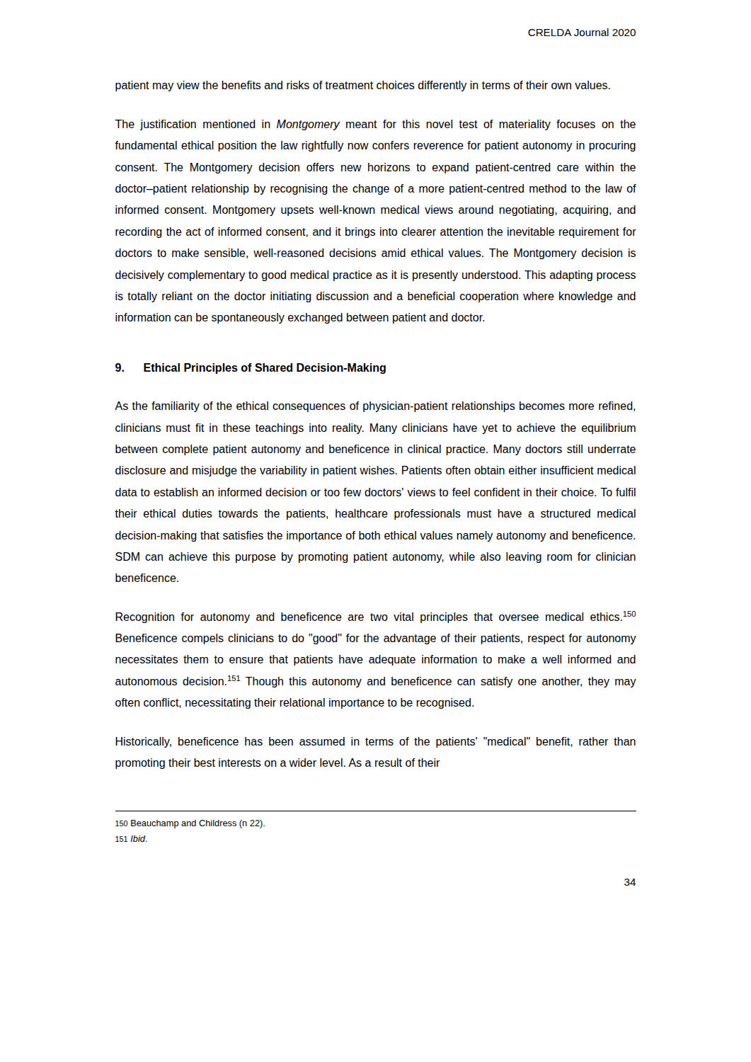CRELDA Journal 2020
patient may view the benefits and risks of treatment choices differently in terms of their own values.
The justification mentioned in Montgomery meant for this novel test of materiality focuses on the fundamental ethical position the law rightfully now confers reverence for patient autonomy in procuring consent. The Montgomery decision offers new horizons to expand patient-centred care within the doctor–patient relationship by recognising the change of a more patient-centred method to the law of informed consent. Montgomery upsets well-known medical views around negotiating, acquiring, and recording the act of informed consent, and it brings into clearer attention the inevitable requirement for doctors to make sensible, well-reasoned decisions amid ethical values. The Montgomery decision is decisively complementary to good medical practice as it is presently understood. This adapting process is totally reliant on the doctor initiating discussion and a beneficial cooperation where knowledge and information can be spontaneously exchanged between patient and doctor.
9. Ethical Principles of Shared Decision-Making
As the familiarity of the ethical consequences of physician-patient relationships becomes more refined, clinicians must fit in these teachings into reality. Many clinicians have yet to achieve the equilibrium between complete patient autonomy and beneficence in clinical practice. Many doctors still underrate disclosure and misjudge the variability in patient wishes. Patients often obtain either insufficient medical data to establish an informed decision or too few doctors' views to feel confident in their choice. To fulfil their ethical duties towards the patients, healthcare professionals must have a structured medical decision-making that satisfies the importance of both ethical values namely autonomy and beneficence. SDM can achieve this purpose by promoting patient autonomy, while also leaving room for clinician beneficence.
Recognition for autonomy and beneficence are two vital principles that oversee medical ethics.150 Beneficence compels clinicians to do "good" for the advantage of their patients, respect for autonomy necessitates them to ensure that patients have adequate information to make a well informed and autonomous decision.151 Though this autonomy and beneficence can satisfy one another, they may often conflict, necessitating their relational importance to be recognised.
Historically, beneficence has been assumed in terms of the patients' "medical" benefit, rather than promoting their best interests on a wider level. As a result of their
150 Beauchamp and Childress (n 22).
151 Ibid.
34